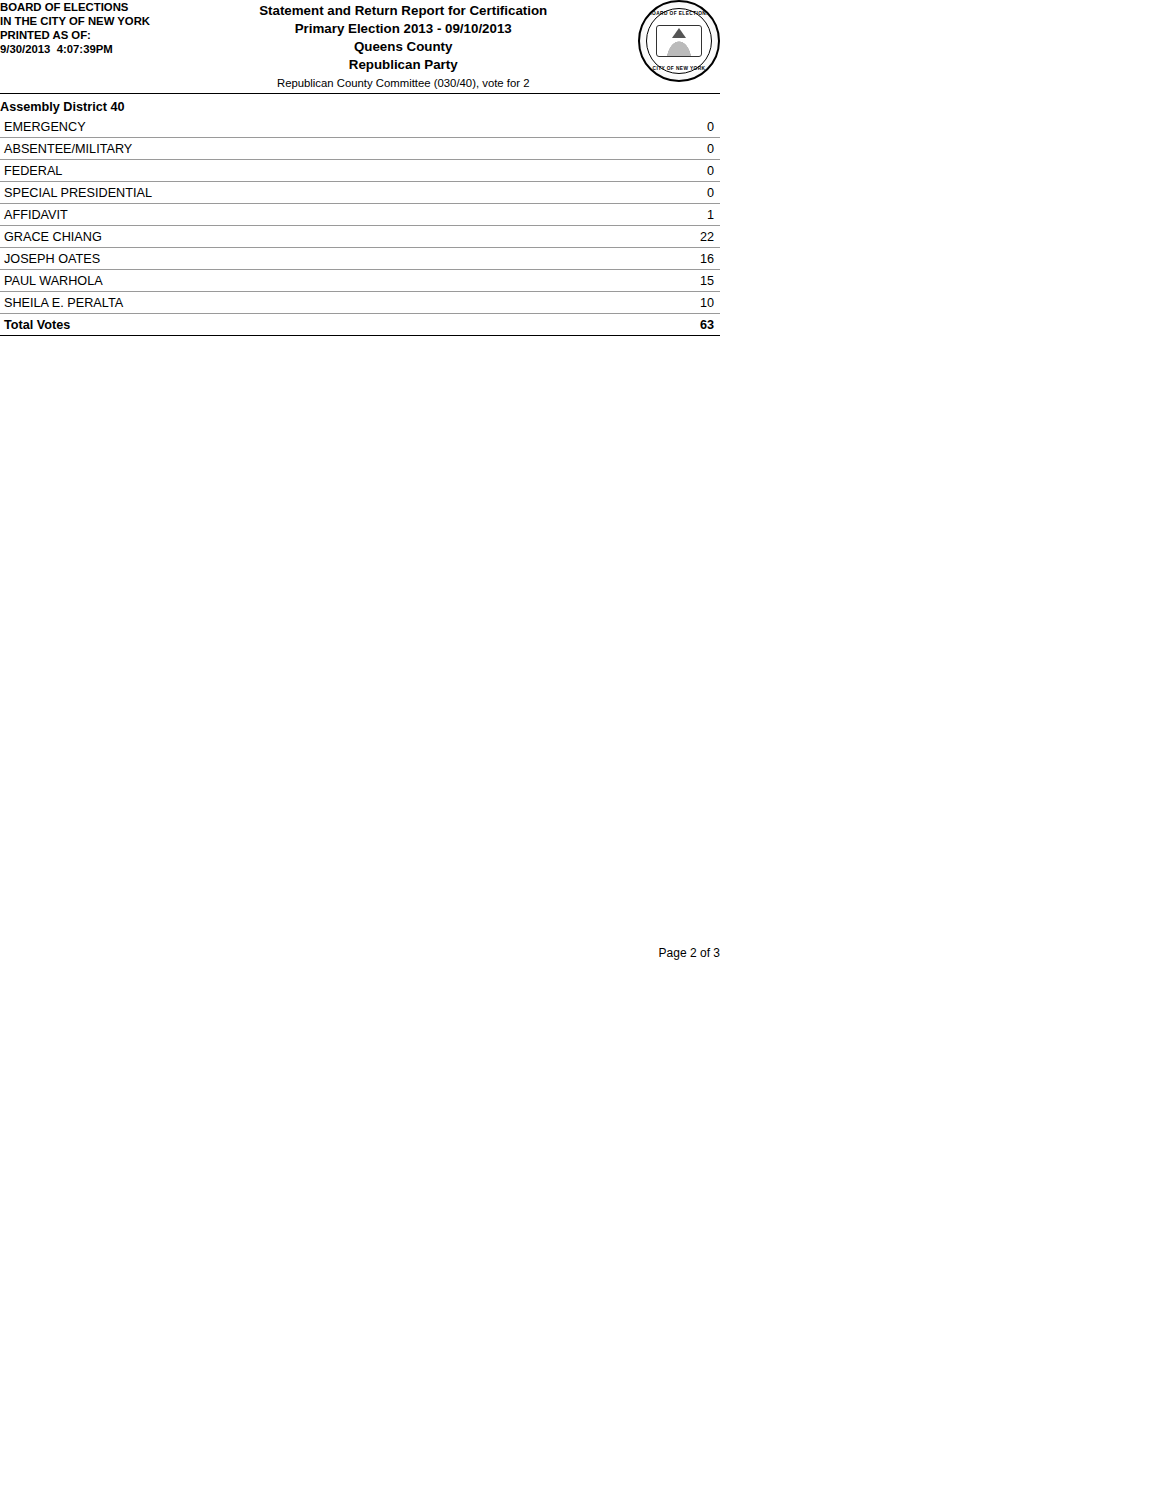BOARD OF ELECTIONS
IN THE CITY OF NEW YORK
PRINTED AS OF:
9/30/2013 4:07:39PM
Statement and Return Report for Certification
Primary Election 2013 - 09/10/2013
Queens County
Republican Party
Republican County Committee (030/40), vote for 2
BOARD OF ELECTIONS
CITY OF NEW YORK
Assembly District 40
| EMERGENCY | 0 |
| ABSENTEE/MILITARY | 0 |
| FEDERAL | 0 |
| SPECIAL PRESIDENTIAL | 0 |
| AFFIDAVIT | 1 |
| GRACE CHIANG | 22 |
| JOSEPH OATES | 16 |
| PAUL WARHOLA | 15 |
| SHEILA E. PERALTA | 10 |
| Total Votes | 63 |
Page 2 of 3